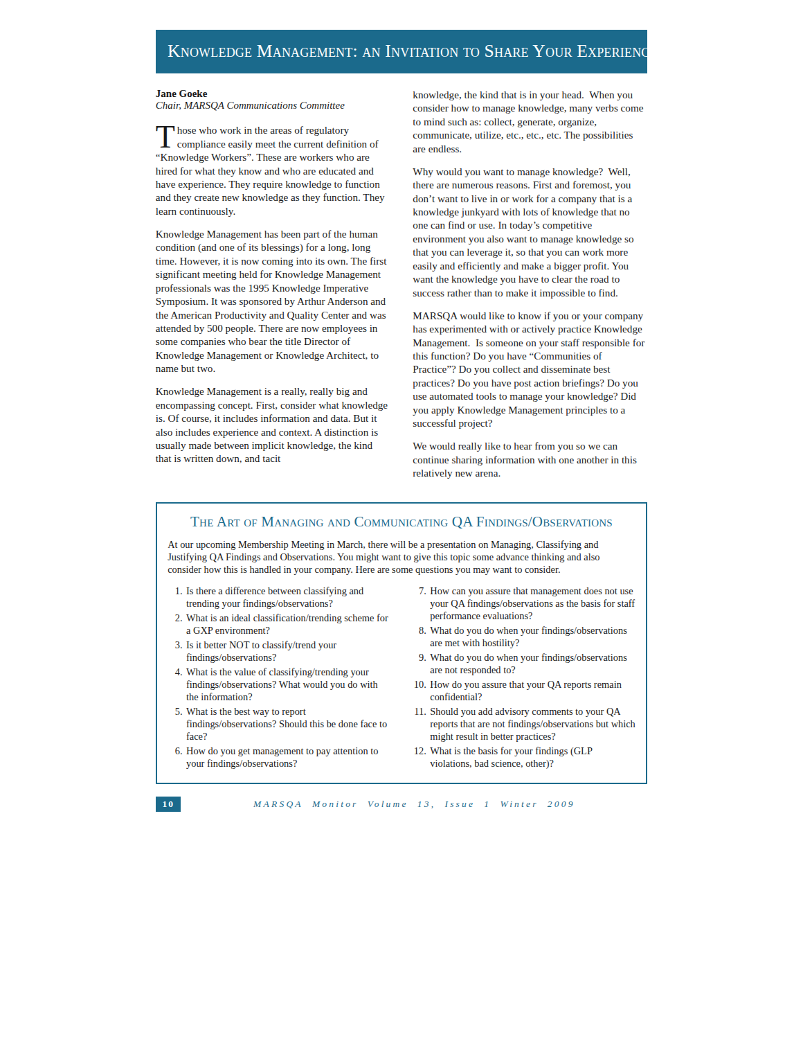Knowledge Management: an Invitation to Share Your Experience
Jane Goeke
Chair, MARSQA Communications Committee
Those who work in the areas of regulatory compliance easily meet the current definition of “Knowledge Workers”. These are workers who are hired for what they know and who are educated and have experience. They require knowledge to function and they create new knowledge as they function. They learn continuously.
Knowledge Management has been part of the human condition (and one of its blessings) for a long, long time. However, it is now coming into its own. The first significant meeting held for Knowledge Management professionals was the 1995 Knowledge Imperative Symposium. It was sponsored by Arthur Anderson and the American Productivity and Quality Center and was attended by 500 people. There are now employees in some companies who bear the title Director of Knowledge Management or Knowledge Architect, to name but two.
Knowledge Management is a really, really big and encompassing concept. First, consider what knowledge is. Of course, it includes information and data. But it also includes experience and context. A distinction is usually made between implicit knowledge, the kind that is written down, and tacit
knowledge, the kind that is in your head. When you consider how to manage knowledge, many verbs come to mind such as: collect, generate, organize, communicate, utilize, etc., etc., etc. The possibilities are endless.
Why would you want to manage knowledge? Well, there are numerous reasons. First and foremost, you don’t want to live in or work for a company that is a knowledge junkyard with lots of knowledge that no one can find or use. In today’s competitive environment you also want to manage knowledge so that you can leverage it, so that you can work more easily and efficiently and make a bigger profit. You want the knowledge you have to clear the road to success rather than to make it impossible to find.
MARSQA would like to know if you or your company has experimented with or actively practice Knowledge Management. Is someone on your staff responsible for this function? Do you have “Communities of Practice”? Do you collect and disseminate best practices? Do you have post action briefings? Do you use automated tools to manage your knowledge? Did you apply Knowledge Management principles to a successful project?
We would really like to hear from you so we can continue sharing information with one another in this relatively new arena.
The Art of Managing and Communicating QA Findings/Observations
At our upcoming Membership Meeting in March, there will be a presentation on Managing, Classifying and Justifying QA Findings and Observations. You might want to give this topic some advance thinking and also consider how this is handled in your company. Here are some questions you may want to consider.
Is there a difference between classifying and trending your findings/observations?
What is an ideal classification/trending scheme for a GXP environment?
Is it better NOT to classify/trend your findings/observations?
What is the value of classifying/trending your findings/observations? What would you do with the information?
What is the best way to report findings/observations? Should this be done face to face?
How do you get management to pay attention to your findings/observations?
How can you assure that management does not use your QA findings/observations as the basis for staff performance evaluations?
What do you do when your findings/observations are met with hostility?
What do you do when your findings/observations are not responded to?
How do you assure that your QA reports remain confidential?
Should you add advisory comments to your QA reports that are not findings/observations but which might result in better practices?
What is the basis for your findings (GLP violations, bad science, other)?
10
MARSQA Monitor Volume 13, Issue 1 Winter 2009